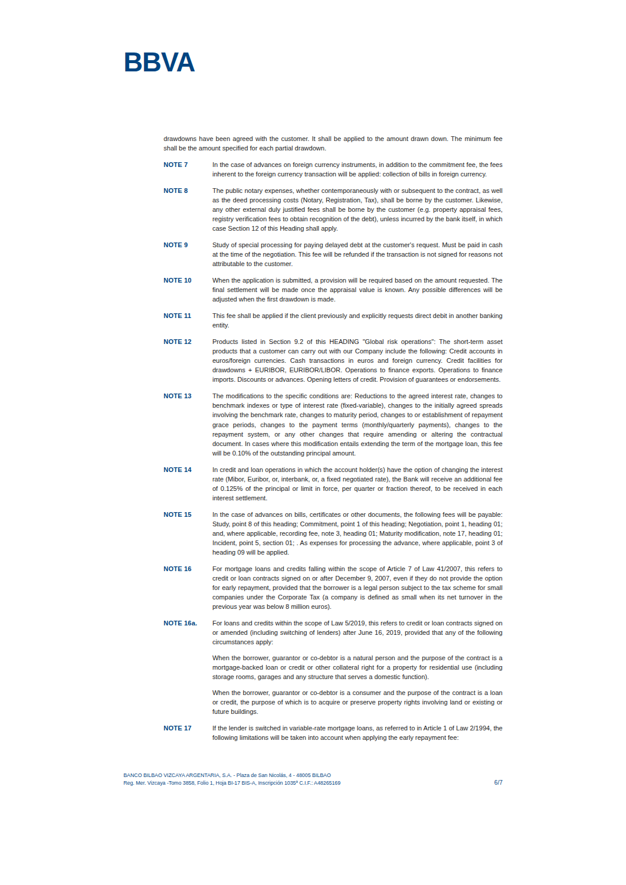BBVA
drawdowns have been agreed with the customer. It shall be applied to the amount drawn down. The minimum fee shall be the amount specified for each partial drawdown.
NOTE 7
In the case of advances on foreign currency instruments, in addition to the commitment fee, the fees inherent to the foreign currency transaction will be applied: collection of bills in foreign currency.
NOTE 8
The public notary expenses, whether contemporaneously with or subsequent to the contract, as well as the deed processing costs (Notary, Registration, Tax), shall be borne by the customer. Likewise, any other external duly justified fees shall be borne by the customer (e.g. property appraisal fees, registry verification fees to obtain recognition of the debt), unless incurred by the bank itself, in which case Section 12 of this Heading shall apply.
NOTE 9
Study of special processing for paying delayed debt at the customer's request. Must be paid in cash at the time of the negotiation. This fee will be refunded if the transaction is not signed for reasons not attributable to the customer.
NOTE 10
When the application is submitted, a provision will be required based on the amount requested. The final settlement will be made once the appraisal value is known. Any possible differences will be adjusted when the first drawdown is made.
NOTE 11
This fee shall be applied if the client previously and explicitly requests direct debit in another banking entity.
NOTE 12
Products listed in Section 9.2 of this HEADING "Global risk operations": The short-term asset products that a customer can carry out with our Company include the following: Credit accounts in euros/foreign currencies. Cash transactions in euros and foreign currency. Credit facilities for drawdowns + EURIBOR, EURIBOR/LIBOR. Operations to finance exports. Operations to finance imports. Discounts or advances. Opening letters of credit. Provision of guarantees or endorsements.
NOTE 13
The modifications to the specific conditions are: Reductions to the agreed interest rate, changes to benchmark indexes or type of interest rate (fixed-variable), changes to the initially agreed spreads involving the benchmark rate, changes to maturity period, changes to or establishment of repayment grace periods, changes to the payment terms (monthly/quarterly payments), changes to the repayment system, or any other changes that require amending or altering the contractual document. In cases where this modification entails extending the term of the mortgage loan, this fee will be 0.10% of the outstanding principal amount.
NOTE 14
In credit and loan operations in which the account holder(s) have the option of changing the interest rate (Mibor, Euribor, or, interbank, or, a fixed negotiated rate), the Bank will receive an additional fee of 0.125% of the principal or limit in force, per quarter or fraction thereof, to be received in each interest settlement.
NOTE 15
In the case of advances on bills, certificates or other documents, the following fees will be payable: Study, point 8 of this heading; Commitment, point 1 of this heading; Negotiation, point 1, heading 01; and, where applicable, recording fee, note 3, heading 01; Maturity modification, note 17, heading 01; Incident, point 5, section 01; . As expenses for processing the advance, where applicable, point 3 of heading 09 will be applied.
NOTE 16
For mortgage loans and credits falling within the scope of Article 7 of Law 41/2007, this refers to credit or loan contracts signed on or after December 9, 2007, even if they do not provide the option for early repayment, provided that the borrower is a legal person subject to the tax scheme for small companies under the Corporate Tax (a company is defined as small when its net turnover in the previous year was below 8 million euros).
NOTE 16a.
For loans and credits within the scope of Law 5/2019, this refers to credit or loan contracts signed on or amended (including switching of lenders) after June 16, 2019, provided that any of the following circumstances apply:
When the borrower, guarantor or co-debtor is a natural person and the purpose of the contract is a mortgage-backed loan or credit or other collateral right for a property for residential use (including storage rooms, garages and any structure that serves a domestic function).
When the borrower, guarantor or co-debtor is a consumer and the purpose of the contract is a loan or credit, the purpose of which is to acquire or preserve property rights involving land or existing or future buildings.
NOTE 17
If the lender is switched in variable-rate mortgage loans, as referred to in Article 1 of Law 2/1994, the following limitations will be taken into account when applying the early repayment fee:
BANCO BILBAO VIZCAYA ARGENTARIA, S.A. - Plaza de San Nicolás, 4 - 48005 BILBAO
Reg. Mer. Vizcaya -Tomo 3858, Folio 1, Hoja BI-17 BIS-A, Inscripción 1035ª C.I.F.: A48265169
6/7